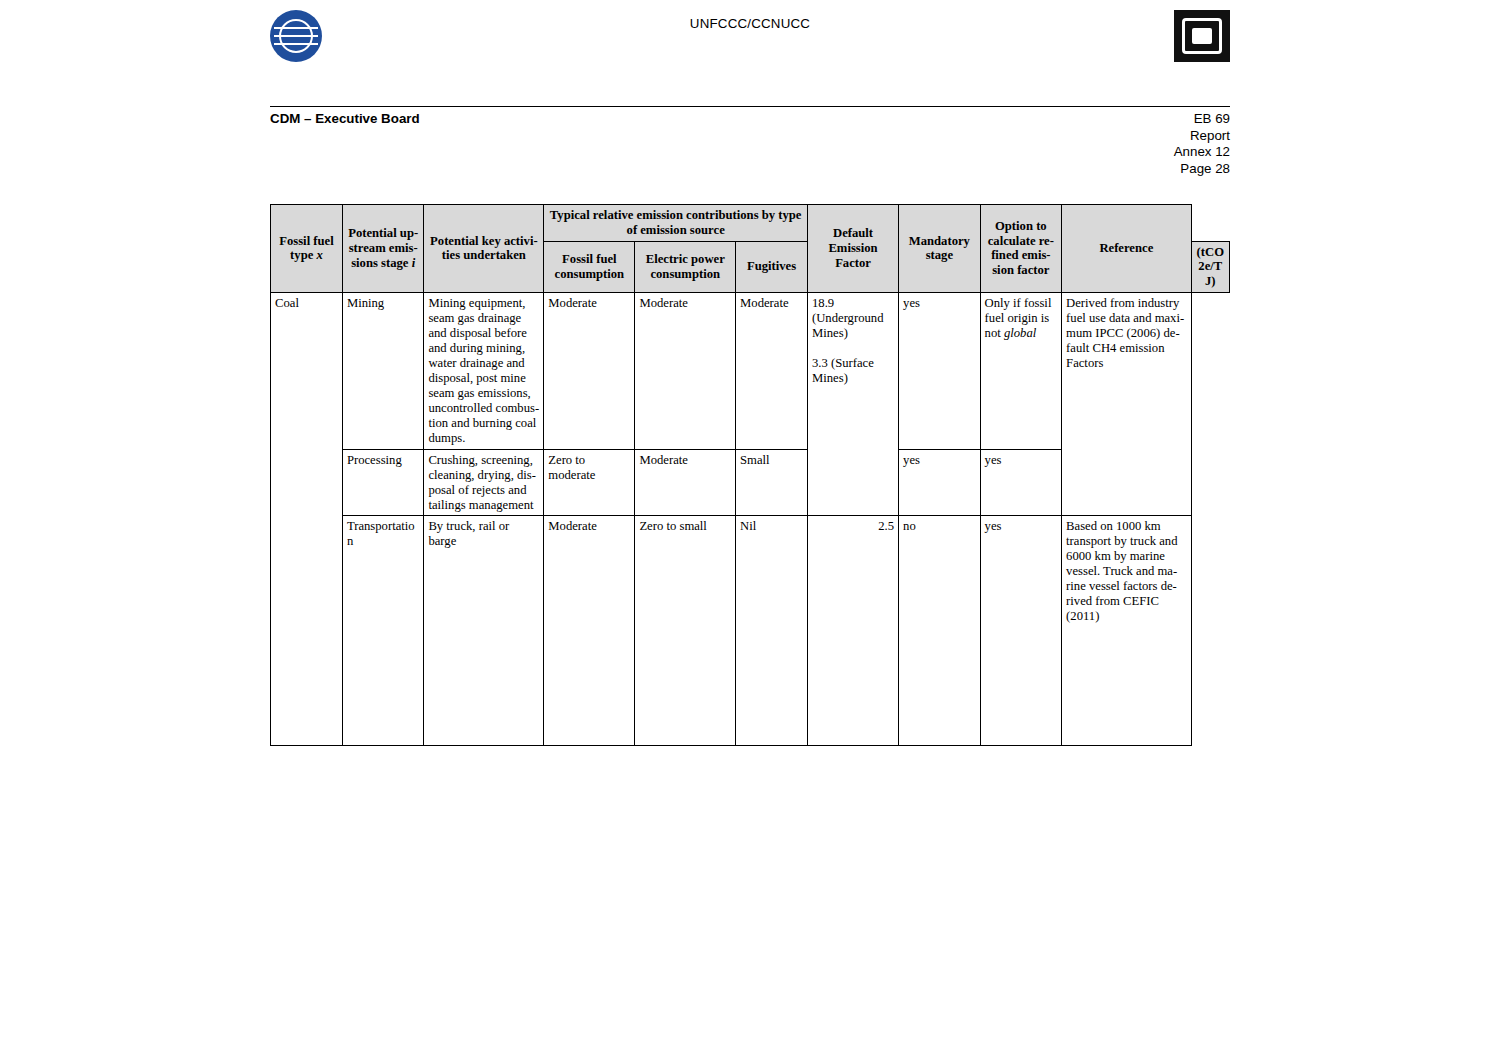UNFCCC/CCNUCC
CDM – Executive Board
EB 69
Report
Annex 12
Page 28
| Fossil fuel type x | Potential upstream emissions stage i | Potential key activities undertaken | Typical relative emission contributions by type of emission source | Default Emission Factor | Mandatory stage | Option to calculate refined emission factor | Reference |
| --- | --- | --- | --- | --- | --- | --- | --- |
| Fossil fuel consumption | Electric power consumption | Fugitives | (tCO2e/TJ) |
| Coal | Mining | Mining equipment, seam gas drainage and disposal before and during mining, water drainage and disposal, post mine seam gas emissions, uncontrolled combustion and burning coal dumps. | Moderate | Moderate | Moderate | 18.9 (Underground Mines) 3.3 (Surface Mines) | yes | Only if fossil fuel origin is not global | Derived from industry fuel use data and maximum IPCC (2006) default CH4 emission Factors |
| Processing | Crushing, screening, cleaning, drying, disposal of rejects and tailings management | Zero to moderate | Moderate | Small | yes | yes |
| Transportation | By truck, rail or barge | Moderate | Zero to small | Nil | 2.5 | no | yes | Based on 1000 km transport by truck and 6000 km by marine vessel. Truck and marine vessel factors derived from CEFIC (2011) |